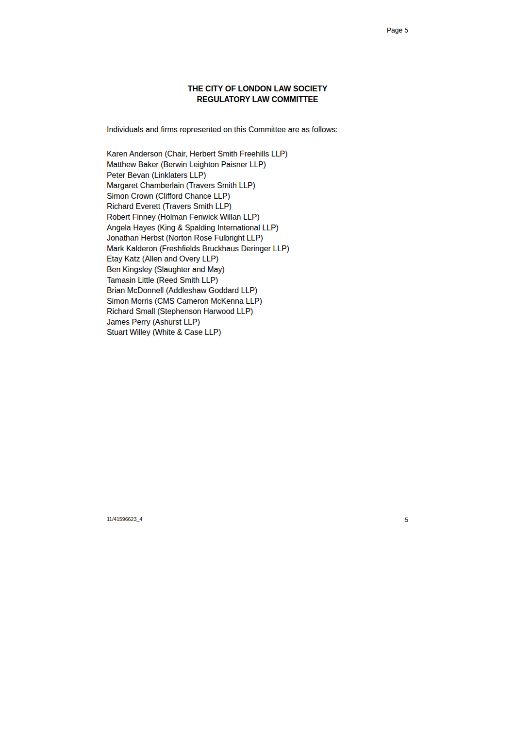Page 5
THE CITY OF LONDON LAW SOCIETY REGULATORY LAW COMMITTEE
Individuals and firms represented on this Committee are as follows:
Karen Anderson (Chair, Herbert Smith Freehills LLP)
Matthew Baker (Berwin Leighton Paisner LLP)
Peter Bevan (Linklaters LLP)
Margaret Chamberlain (Travers Smith LLP)
Simon Crown (Clifford Chance LLP)
Richard Everett (Travers Smith LLP)
Robert Finney (Holman Fenwick Willan LLP)
Angela Hayes (King & Spalding International LLP)
Jonathan Herbst (Norton Rose Fulbright LLP)
Mark Kalderon (Freshfields Bruckhaus Deringer LLP)
Etay Katz (Allen and Overy LLP)
Ben Kingsley (Slaughter and May)
Tamasin Little (Reed Smith LLP)
Brian McDonnell (Addleshaw Goddard LLP)
Simon Morris (CMS Cameron McKenna LLP)
Richard Small (Stephenson Harwood LLP)
James Perry (Ashurst LLP)
Stuart Willey (White & Case LLP)
11/41596623_4 5